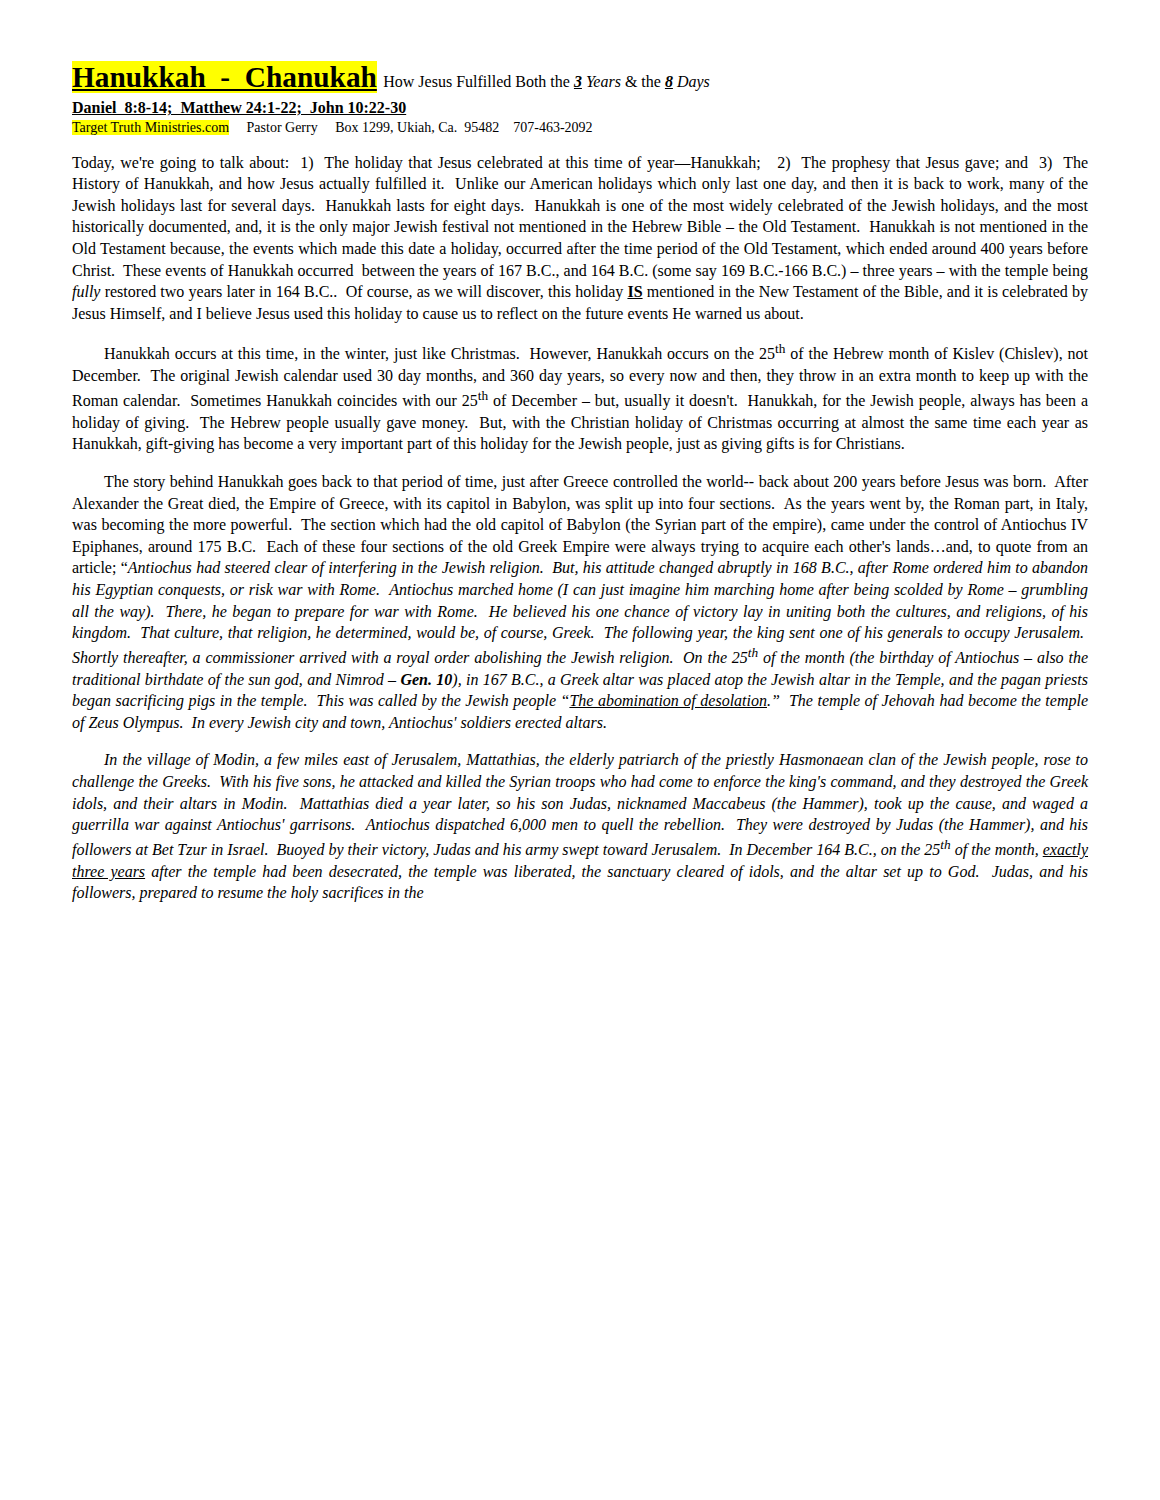Hanukkah - Chanukah
How Jesus Fulfilled Both the 3 Years & the 8 Days
Daniel 8:8-14; Matthew 24:1-22; John 10:22-30
Target Truth Ministries.com Pastor Gerry Box 1299, Ukiah, Ca. 95482 707-463-2092
Today, we're going to talk about: 1) The holiday that Jesus celebrated at this time of year—Hanukkah; 2) The prophesy that Jesus gave; and 3) The History of Hanukkah, and how Jesus actually fulfilled it. Unlike our American holidays which only last one day, and then it is back to work, many of the Jewish holidays last for several days. Hanukkah lasts for eight days. Hanukkah is one of the most widely celebrated of the Jewish holidays, and the most historically documented, and, it is the only major Jewish festival not mentioned in the Hebrew Bible – the Old Testament. Hanukkah is not mentioned in the Old Testament because, the events which made this date a holiday, occurred after the time period of the Old Testament, which ended around 400 years before Christ. These events of Hanukkah occurred between the years of 167 B.C., and 164 B.C. (some say 169 B.C.-166 B.C.) – three years – with the temple being fully restored two years later in 164 B.C.. Of course, as we will discover, this holiday IS mentioned in the New Testament of the Bible, and it is celebrated by Jesus Himself, and I believe Jesus used this holiday to cause us to reflect on the future events He warned us about.
Hanukkah occurs at this time, in the winter, just like Christmas. However, Hanukkah occurs on the 25th of the Hebrew month of Kislev (Chislev), not December. The original Jewish calendar used 30 day months, and 360 day years, so every now and then, they throw in an extra month to keep up with the Roman calendar. Sometimes Hanukkah coincides with our 25th of December – but, usually it doesn't. Hanukkah, for the Jewish people, always has been a holiday of giving. The Hebrew people usually gave money. But, with the Christian holiday of Christmas occurring at almost the same time each year as Hanukkah, gift-giving has become a very important part of this holiday for the Jewish people, just as giving gifts is for Christians.
The story behind Hanukkah goes back to that period of time, just after Greece controlled the world-- back about 200 years before Jesus was born. After Alexander the Great died, the Empire of Greece, with its capitol in Babylon, was split up into four sections. As the years went by, the Roman part, in Italy, was becoming the more powerful. The section which had the old capitol of Babylon (the Syrian part of the empire), came under the control of Antiochus IV Epiphanes, around 175 B.C. Each of these four sections of the old Greek Empire were always trying to acquire each other's lands…and, to quote from an article; “Antiochus had steered clear of interfering in the Jewish religion. But, his attitude changed abruptly in 168 B.C., after Rome ordered him to abandon his Egyptian conquests, or risk war with Rome. Antiochus marched home (I can just imagine him marching home after being scolded by Rome – grumbling all the way). There, he began to prepare for war with Rome. He believed his one chance of victory lay in uniting both the cultures, and religions, of his kingdom. That culture, that religion, he determined, would be, of course, Greek. The following year, the king sent one of his generals to occupy Jerusalem. Shortly thereafter, a commissioner arrived with a royal order abolishing the Jewish religion. On the 25th of the month (the birthday of Antiochus – also the traditional birthdate of the sun god, and Nimrod – Gen. 10), in 167 B.C., a Greek altar was placed atop the Jewish altar in the Temple, and the pagan priests began sacrificing pigs in the temple. This was called by the Jewish people “The abomination of desolation.” The temple of Jehovah had become the temple of Zeus Olympus. In every Jewish city and town, Antiochus' soldiers erected altars.
In the village of Modin, a few miles east of Jerusalem, Mattathias, the elderly patriarch of the priestly Hasmonaean clan of the Jewish people, rose to challenge the Greeks. With his five sons, he attacked and killed the Syrian troops who had come to enforce the king's command, and they destroyed the Greek idols, and their altars in Modin. Mattathias died a year later, so his son Judas, nicknamed Maccabeus (the Hammer), took up the cause, and waged a guerrilla war against Antiochus' garrisons. Antiochus dispatched 6,000 men to quell the rebellion. They were destroyed by Judas (the Hammer), and his followers at Bet Tzur in Israel. Buoyed by their victory, Judas and his army swept toward Jerusalem. In December 164 B.C., on the 25th of the month, exactly three years after the temple had been desecrated, the temple was liberated, the sanctuary cleared of idols, and the altar set up to God. Judas, and his followers, prepared to resume the holy sacrifices in the